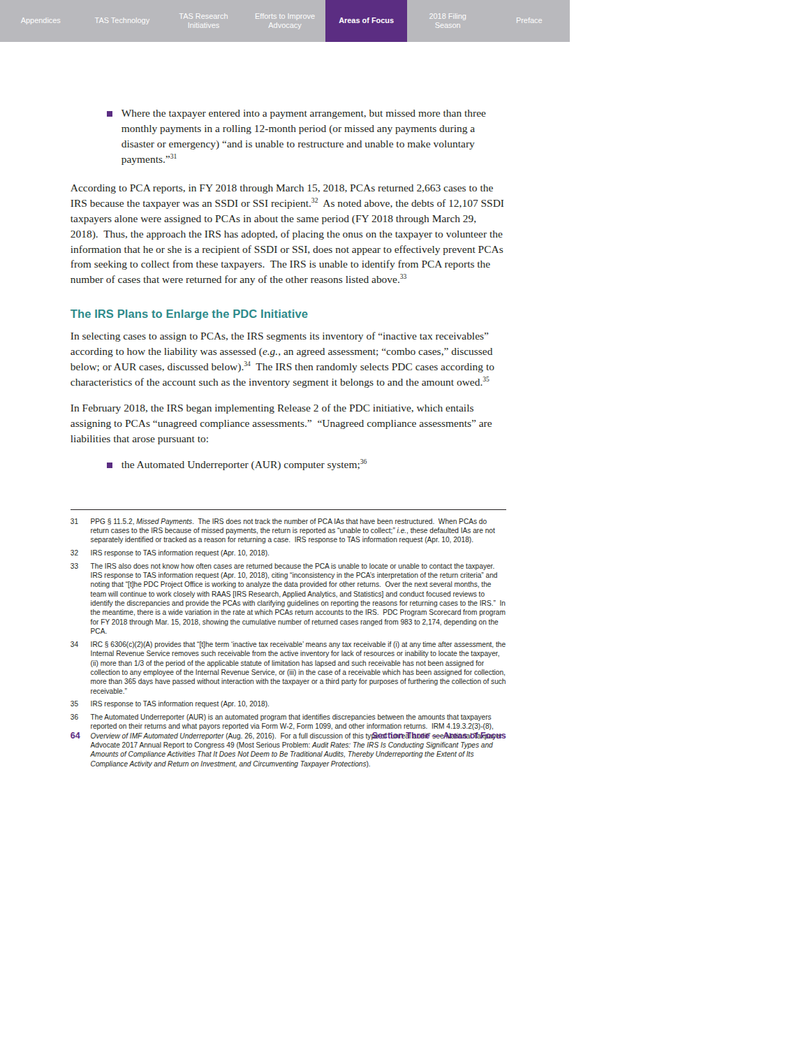Appendices
TAS Technology
TAS Research
Initiatives
Efforts to Improve
Advocacy
Areas of Focus
2018 Filing
Season
Preface
Where the taxpayer entered into a payment arrangement, but missed more than three monthly payments in a rolling 12-month period (or missed any payments during a disaster or emergency) “and is unable to restructure and unable to make voluntary payments.”31
According to PCA reports, in FY 2018 through March 15, 2018, PCAs returned 2,663 cases to the IRS because the taxpayer was an SSDI or SSI recipient.32 As noted above, the debts of 12,107 SSDI taxpayers alone were assigned to PCAs in about the same period (FY 2018 through March 29, 2018). Thus, the approach the IRS has adopted, of placing the onus on the taxpayer to volunteer the information that he or she is a recipient of SSDI or SSI, does not appear to effectively prevent PCAs from seeking to collect from these taxpayers. The IRS is unable to identify from PCA reports the number of cases that were returned for any of the other reasons listed above.33
The IRS Plans to Enlarge the PDC Initiative
In selecting cases to assign to PCAs, the IRS segments its inventory of “inactive tax receivables” according to how the liability was assessed (e.g., an agreed assessment; “combo cases,” discussed below; or AUR cases, discussed below).34 The IRS then randomly selects PDC cases according to characteristics of the account such as the inventory segment it belongs to and the amount owed.35
In February 2018, the IRS began implementing Release 2 of the PDC initiative, which entails assigning to PCAs “unagreed compliance assessments.” “Unagreed compliance assessments” are liabilities that arose pursuant to:
the Automated Underreporter (AUR) computer system;36
31
PPG § 11.5.2, Missed Payments. The IRS does not track the number of PCA IAs that have been restructured. When PCAs do return cases to the IRS because of missed payments, the return is reported as “unable to collect;” i.e., these defaulted IAs are not separately identified or tracked as a reason for returning a case. IRS response to TAS information request (Apr. 10, 2018).
32
IRS response to TAS information request (Apr. 10, 2018).
33
The IRS also does not know how often cases are returned because the PCA is unable to locate or unable to contact the taxpayer. IRS response to TAS information request (Apr. 10, 2018), citing “inconsistency in the PCA’s interpretation of the return criteria” and noting that “[t]he PDC Project Office is working to analyze the data provided for other returns. Over the next several months, the team will continue to work closely with RAAS [IRS Research, Applied Analytics, and Statistics] and conduct focused reviews to identify the discrepancies and provide the PCAs with clarifying guidelines on reporting the reasons for returning cases to the IRS.” In the meantime, there is a wide variation in the rate at which PCAs return accounts to the IRS. PDC Program Scorecard from program for FY 2018 through Mar. 15, 2018, showing the cumulative number of returned cases ranged from 983 to 2,174, depending on the PCA.
34
IRC § 6306(c)(2)(A) provides that “[t]he term ‘inactive tax receivable’ means any tax receivable if (i) at any time after assessment, the Internal Revenue Service removes such receivable from the active inventory for lack of resources or inability to locate the taxpayer, (ii) more than 1/3 of the period of the applicable statute of limitation has lapsed and such receivable has not been assigned for collection to any employee of the Internal Revenue Service, or (iii) in the case of a receivable which has been assigned for collection, more than 365 days have passed without interaction with the taxpayer or a third party for purposes of furthering the collection of such receivable.”
35
IRS response to TAS information request (Apr. 10, 2018).
36
The Automated Underreporter (AUR) is an automated program that identifies discrepancies between the amounts that taxpayers reported on their returns and what payors reported via Form W-2, Form 1099, and other information returns. IRM 4.19.3.2(3)-(8), Overview of IMF Automated Underreporter (Aug. 26, 2016). For a full discussion of this type of “unreal audit” see National Taxpayer Advocate 2017 Annual Report to Congress 49 (Most Serious Problem: Audit Rates: The IRS Is Conducting Significant Types and Amounts of Compliance Activities That It Does Not Deem to Be Traditional Audits, Thereby Underreporting the Extent of Its Compliance Activity and Return on Investment, and Circumventing Taxpayer Protections).
64
Section Three — Areas of Focus